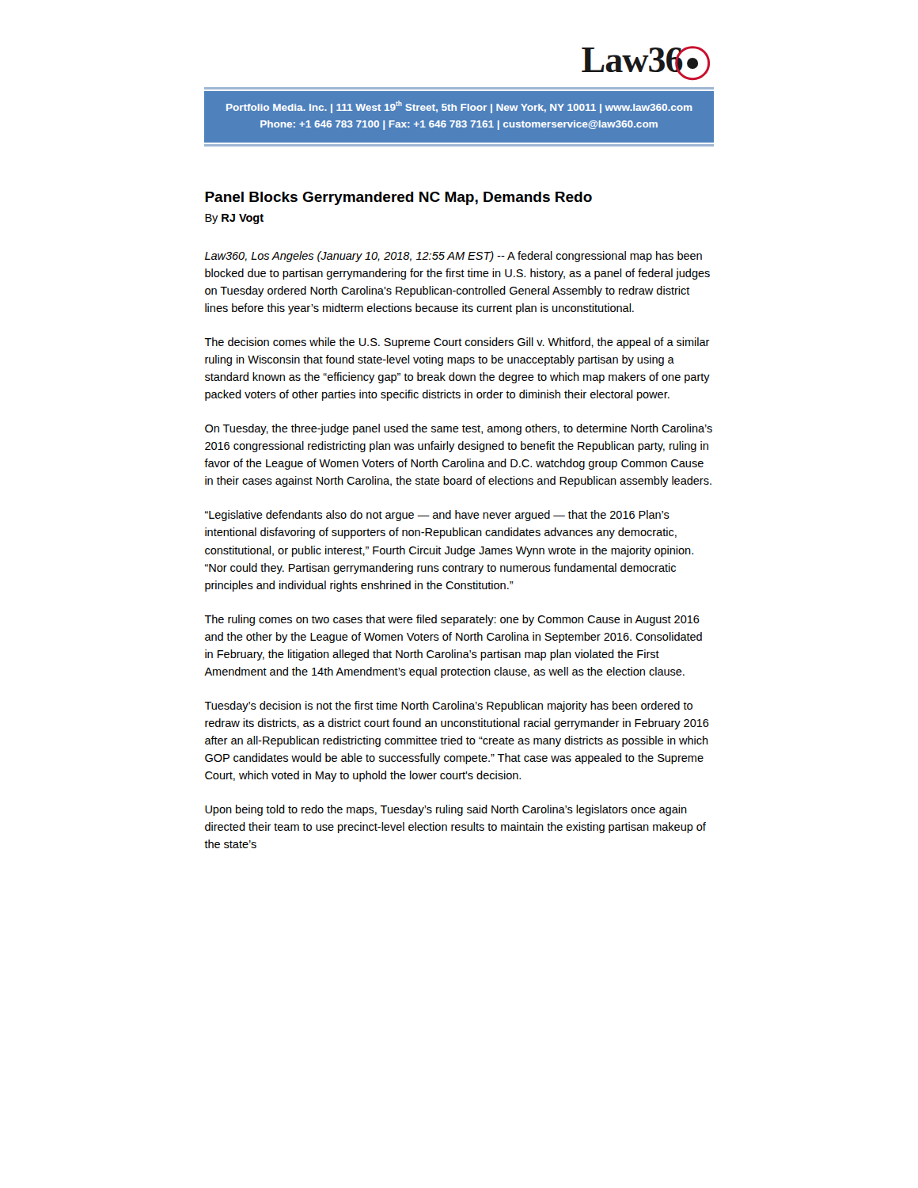Law36
Portfolio Media. Inc. | 111 West 19th Street, 5th Floor | New York, NY 10011 | www.law360.com
Phone: +1 646 783 7100 | Fax: +1 646 783 7161 | customerservice@law360.com
Panel Blocks Gerrymandered NC Map, Demands Redo
By RJ Vogt
Law360, Los Angeles (January 10, 2018, 12:55 AM EST) -- A federal congressional map has been blocked due to partisan gerrymandering for the first time in U.S. history, as a panel of federal judges on Tuesday ordered North Carolina's Republican-controlled General Assembly to redraw district lines before this year’s midterm elections because its current plan is unconstitutional.
The decision comes while the U.S. Supreme Court considers Gill v. Whitford, the appeal of a similar ruling in Wisconsin that found state-level voting maps to be unacceptably partisan by using a standard known as the “efficiency gap” to break down the degree to which map makers of one party packed voters of other parties into specific districts in order to diminish their electoral power.
On Tuesday, the three-judge panel used the same test, among others, to determine North Carolina’s 2016 congressional redistricting plan was unfairly designed to benefit the Republican party, ruling in favor of the League of Women Voters of North Carolina and D.C. watchdog group Common Cause in their cases against North Carolina, the state board of elections and Republican assembly leaders.
“Legislative defendants also do not argue — and have never argued — that the 2016 Plan’s intentional disfavoring of supporters of non-Republican candidates advances any democratic, constitutional, or public interest,” Fourth Circuit Judge James Wynn wrote in the majority opinion. “Nor could they. Partisan gerrymandering runs contrary to numerous fundamental democratic principles and individual rights enshrined in the Constitution.”
The ruling comes on two cases that were filed separately: one by Common Cause in August 2016 and the other by the League of Women Voters of North Carolina in September 2016. Consolidated in February, the litigation alleged that North Carolina’s partisan map plan violated the First Amendment and the 14th Amendment’s equal protection clause, as well as the election clause.
Tuesday’s decision is not the first time North Carolina’s Republican majority has been ordered to redraw its districts, as a district court found an unconstitutional racial gerrymander in February 2016 after an all-Republican redistricting committee tried to “create as many districts as possible in which GOP candidates would be able to successfully compete.” That case was appealed to the Supreme Court, which voted in May to uphold the lower court's decision.
Upon being told to redo the maps, Tuesday’s ruling said North Carolina’s legislators once again directed their team to use precinct-level election results to maintain the existing partisan makeup of the state’s